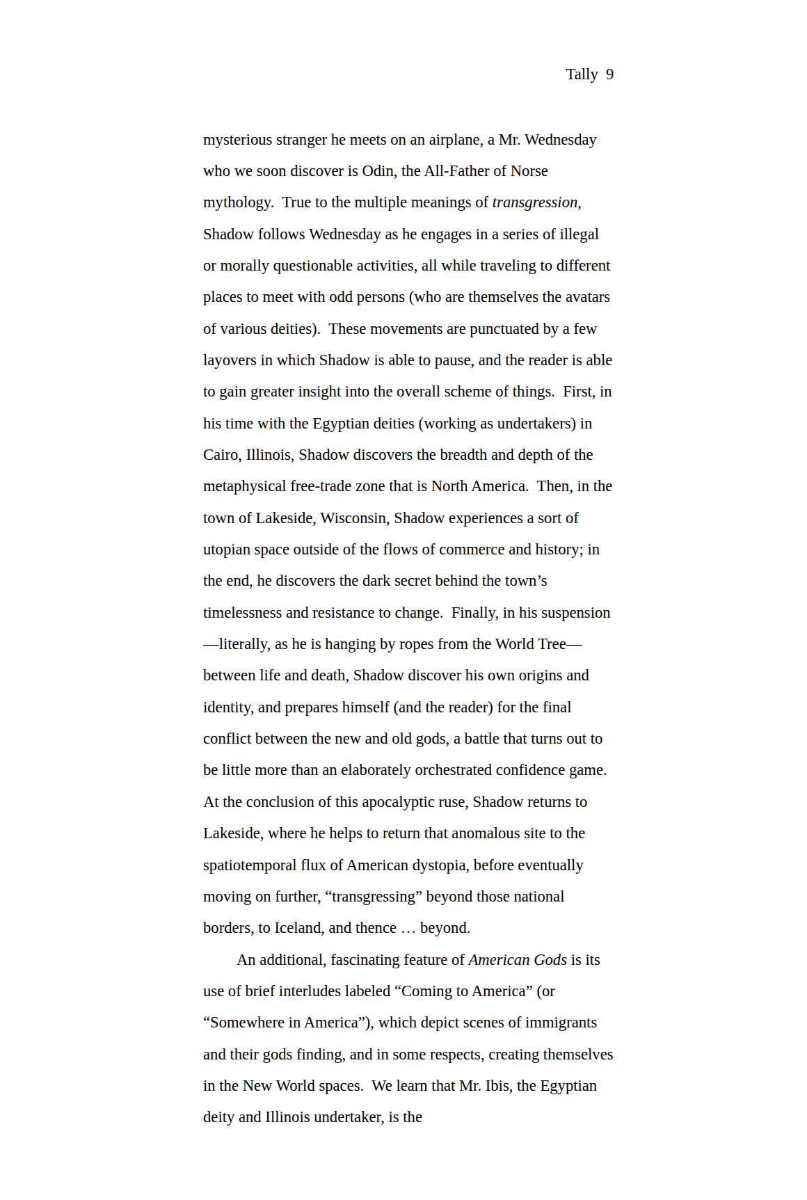Tally 9
mysterious stranger he meets on an airplane, a Mr. Wednesday who we soon discover is Odin, the All-Father of Norse mythology. True to the multiple meanings of transgression, Shadow follows Wednesday as he engages in a series of illegal or morally questionable activities, all while traveling to different places to meet with odd persons (who are themselves the avatars of various deities). These movements are punctuated by a few layovers in which Shadow is able to pause, and the reader is able to gain greater insight into the overall scheme of things. First, in his time with the Egyptian deities (working as undertakers) in Cairo, Illinois, Shadow discovers the breadth and depth of the metaphysical free-trade zone that is North America. Then, in the town of Lakeside, Wisconsin, Shadow experiences a sort of utopian space outside of the flows of commerce and history; in the end, he discovers the dark secret behind the town’s timelessness and resistance to change. Finally, in his suspension—literally, as he is hanging by ropes from the World Tree—between life and death, Shadow discover his own origins and identity, and prepares himself (and the reader) for the final conflict between the new and old gods, a battle that turns out to be little more than an elaborately orchestrated confidence game. At the conclusion of this apocalyptic ruse, Shadow returns to Lakeside, where he helps to return that anomalous site to the spatiotemporal flux of American dystopia, before eventually moving on further, “transgressing” beyond those national borders, to Iceland, and thence … beyond.
An additional, fascinating feature of American Gods is its use of brief interludes labeled “Coming to America” (or “Somewhere in America”), which depict scenes of immigrants and their gods finding, and in some respects, creating themselves in the New World spaces. We learn that Mr. Ibis, the Egyptian deity and Illinois undertaker, is the